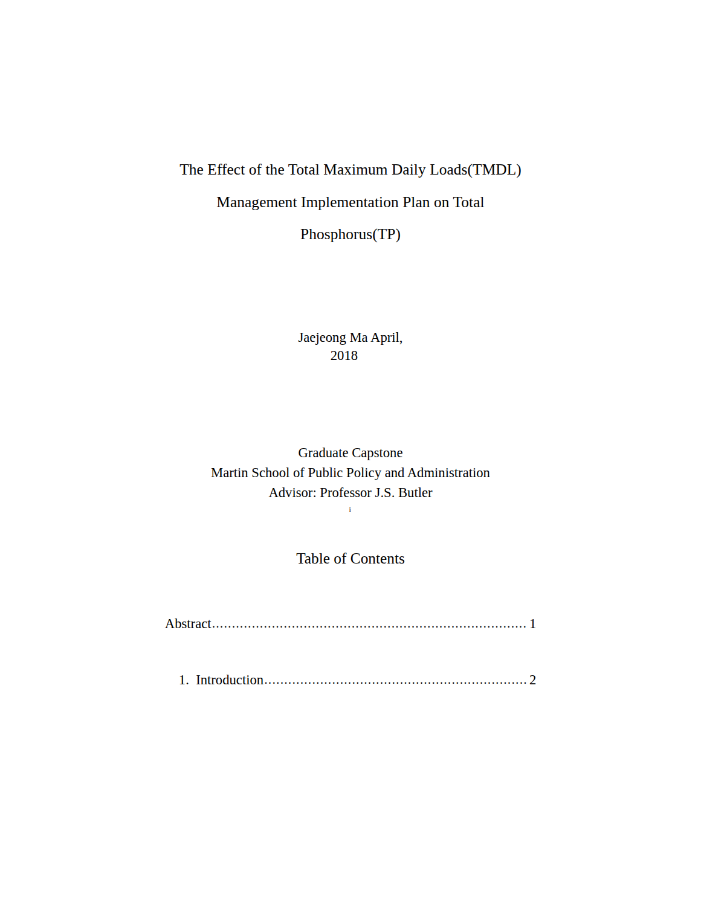The Effect of the Total Maximum Daily Loads(TMDL) Management Implementation Plan on Total Phosphorus(TP)
Jaejeong Ma April, 2018
Graduate Capstone
Martin School of Public Policy and Administration
Advisor: Professor J.S. Butler
i
Table of Contents
Abstract ..................................................................................................................... 1
1. Introduction ................................................................................................. 2